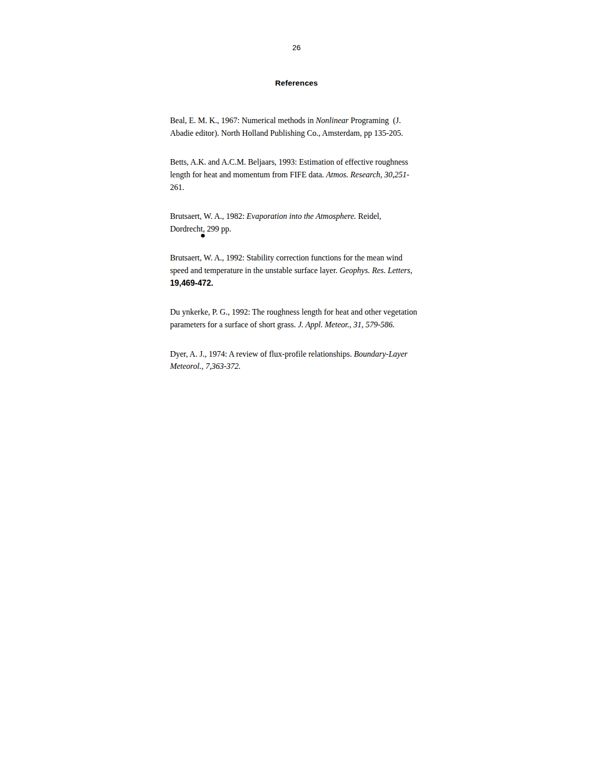26
References
Beal, E. M. K., 1967: Numerical methods in Nonlinear Programing (J. Abadie editor). North Holland Publishing Co., Amsterdam, pp 135-205.
Betts, A.K. and A.C.M. Beljaars, 1993: Estimation of effective roughness length for heat and momentum from FIFE data. Atmos. Research, 30,251-261.
●Brutsaert, W. A., 1982: Evaporation into the Atmosphere. Reidel, Dordrecht, 299 pp.
Brutsaert, W. A., 1992: Stability correction functions for the mean wind speed and temperature in the unstable surface layer. Geophys. Res. Letters, 19,469-472.
Du ynkerke, P. G., 1992: The roughness length for heat and other vegetation parameters for a surface of short grass. J. Appl. Meteor., 31, 579-586.
Dyer, A. J., 1974: A review of flux-profile relationships. Boundary-Layer Meteorol., 7,363-372.